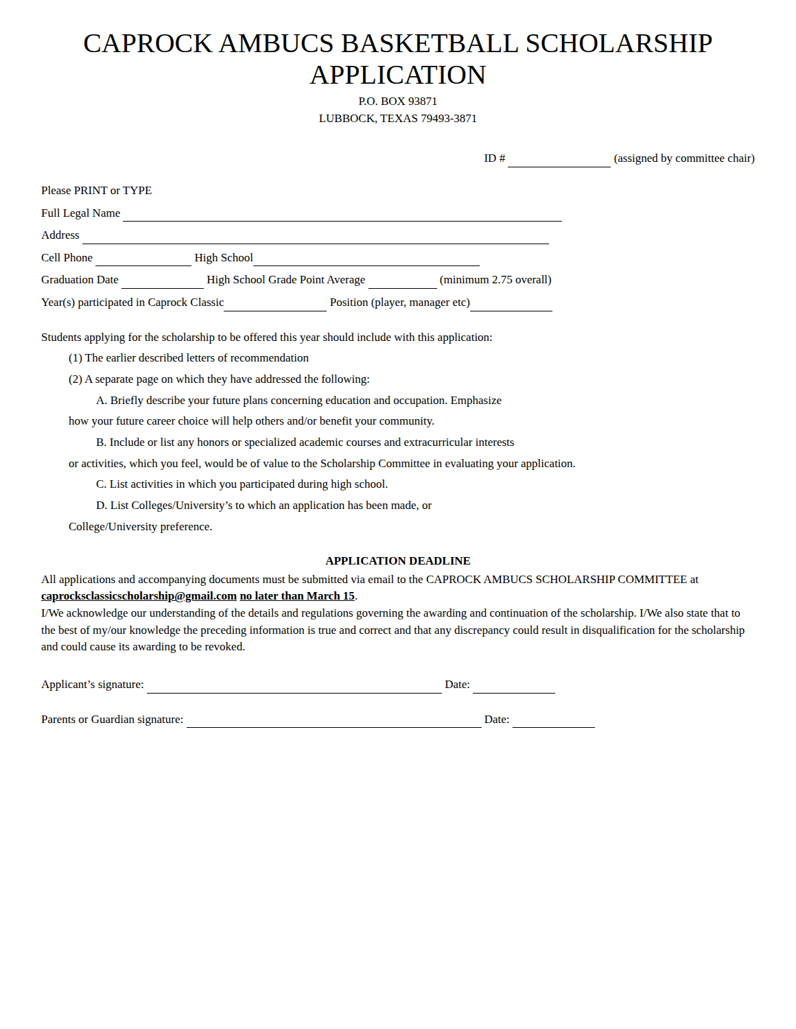CAPROCK AMBUCS BASKETBALL SCHOLARSHIP APPLICATION
P.O. BOX 93871
LUBBOCK, TEXAS 79493-3871
ID # (assigned by committee chair)
Please PRINT or TYPE
Full Legal Name
Address
Cell Phone High School
Graduation Date High School Grade Point Average (minimum 2.75 overall)
Year(s) participated in Caprock Classic Position (player, manager etc)
Students applying for the scholarship to be offered this year should include with this application:
(1) The earlier described letters of recommendation
(2) A separate page on which they have addressed the following:
A. Briefly describe your future plans concerning education and occupation. Emphasize
how your future career choice will help others and/or benefit your community.
B. Include or list any honors or specialized academic courses and extracurricular interests
or activities, which you feel, would be of value to the Scholarship Committee in evaluating your application.
C. List activities in which you participated during high school.
D. List Colleges/University’s to which an application has been made, or
College/University preference.
APPLICATION DEADLINE
All applications and accompanying documents must be submitted via email to the CAPROCK AMBUCS SCHOLARSHIP COMMITTEE at caprocksclassicscholarship@gmail.com no later than March 15.
I/We acknowledge our understanding of the details and regulations governing the awarding and continuation of the scholarship. I/We also state that to the best of my/our knowledge the preceding information is true and correct and that any discrepancy could result in disqualification for the scholarship and could cause its awarding to be revoked.
Applicant’s signature: Date:
Parents or Guardian signature: Date: